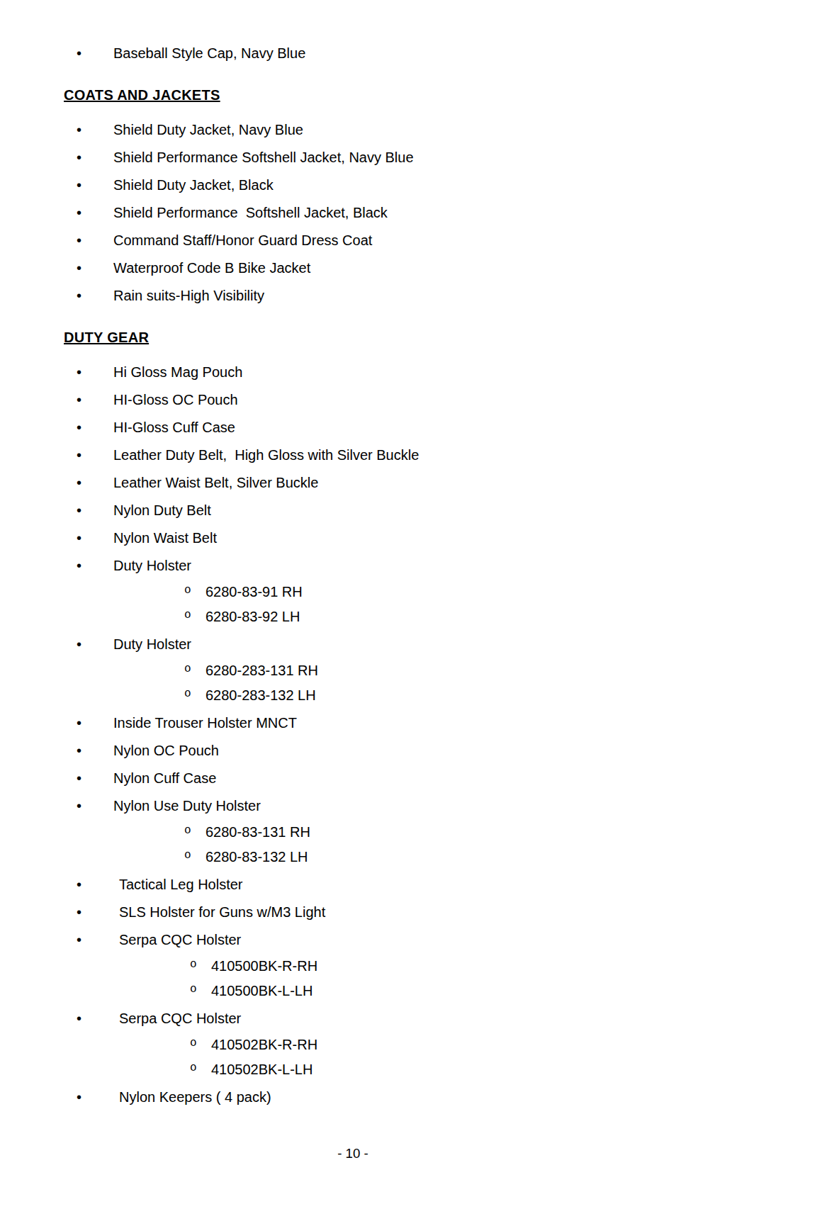Baseball Style Cap, Navy Blue
COATS AND JACKETS
Shield Duty Jacket, Navy Blue
Shield Performance Softshell Jacket, Navy Blue
Shield Duty Jacket, Black
Shield Performance Softshell Jacket, Black
Command Staff/Honor Guard Dress Coat
Waterproof Code B Bike Jacket
Rain suits-High Visibility
DUTY GEAR
Hi Gloss Mag Pouch
HI-Gloss OC Pouch
HI-Gloss Cuff Case
Leather Duty Belt, High Gloss with Silver Buckle
Leather Waist Belt, Silver Buckle
Nylon Duty Belt
Nylon Waist Belt
Duty Holster
6280-83-91 RH
6280-83-92 LH
Duty Holster
6280-283-131 RH
6280-283-132 LH
Inside Trouser Holster MNCT
Nylon OC Pouch
Nylon Cuff Case
Nylon Use Duty Holster
6280-83-131 RH
6280-83-132 LH
Tactical Leg Holster
SLS Holster for Guns w/M3 Light
Serpa CQC Holster
410500BK-R-RH
410500BK-L-LH
Serpa CQC Holster
410502BK-R-RH
410502BK-L-LH
Nylon Keepers ( 4 pack)
- 10 -